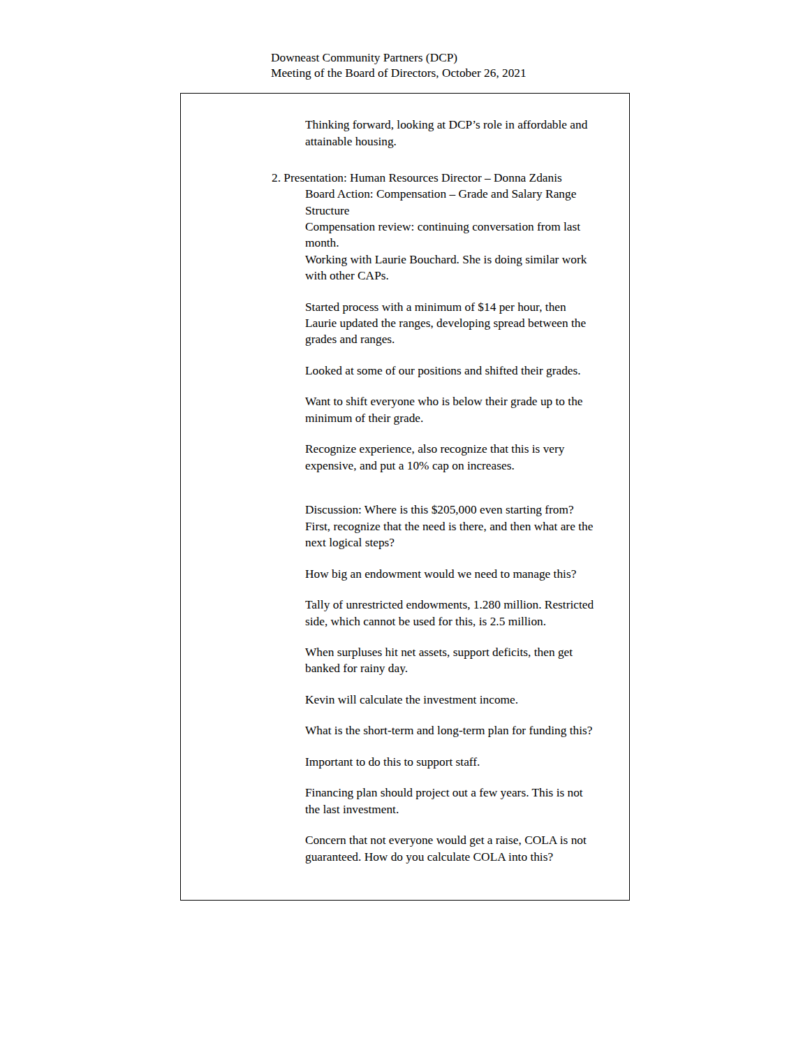Downeast Community Partners (DCP)
Meeting of the Board of Directors, October 26, 2021
Thinking forward, looking at DCP’s role in affordable and attainable housing.
2. Presentation: Human Resources Director – Donna Zdanis
Board Action: Compensation – Grade and Salary Range Structure
Compensation review: continuing conversation from last month.
Working with Laurie Bouchard. She is doing similar work with other CAPs.
Started process with a minimum of $14 per hour, then Laurie updated the ranges, developing spread between the grades and ranges.
Looked at some of our positions and shifted their grades.
Want to shift everyone who is below their grade up to the minimum of their grade.
Recognize experience, also recognize that this is very expensive, and put a 10% cap on increases.
Discussion: Where is this $205,000 even starting from?
First, recognize that the need is there, and then what are the next logical steps?
How big an endowment would we need to manage this?
Tally of unrestricted endowments, 1.280 million. Restricted side, which cannot be used for this, is 2.5 million.
When surpluses hit net assets, support deficits, then get banked for rainy day.
Kevin will calculate the investment income.
What is the short-term and long-term plan for funding this?
Important to do this to support staff.
Financing plan should project out a few years. This is not the last investment.
Concern that not everyone would get a raise, COLA is not guaranteed. How do you calculate COLA into this?